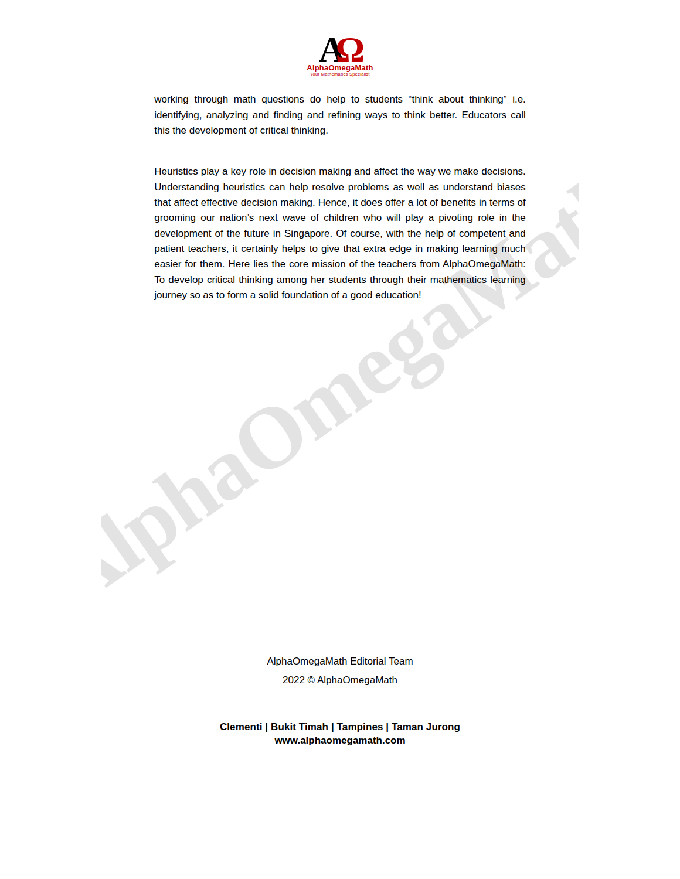AlphaOmegaMath
AΩ
AlphaOmegaMath
Your Mathematics Specialist
working through math questions do help to students “think about thinking” i.e. identifying, analyzing and finding and refining ways to think better. Educators call this the development of critical thinking.
Heuristics play a key role in decision making and affect the way we make decisions. Understanding heuristics can help resolve problems as well as understand biases that affect effective decision making. Hence, it does offer a lot of benefits in terms of grooming our nation’s next wave of children who will play a pivoting role in the development of the future in Singapore. Of course, with the help of competent and patient teachers, it certainly helps to give that extra edge in making learning much easier for them. Here lies the core mission of the teachers from AlphaOmegaMath: To develop critical thinking among her students through their mathematics learning journey so as to form a solid foundation of a good education!
AlphaOmegaMath Editorial Team
2022 © AlphaOmegaMath
Clementi | Bukit Timah | Tampines | Taman Jurong
www.alphaomegamath.com